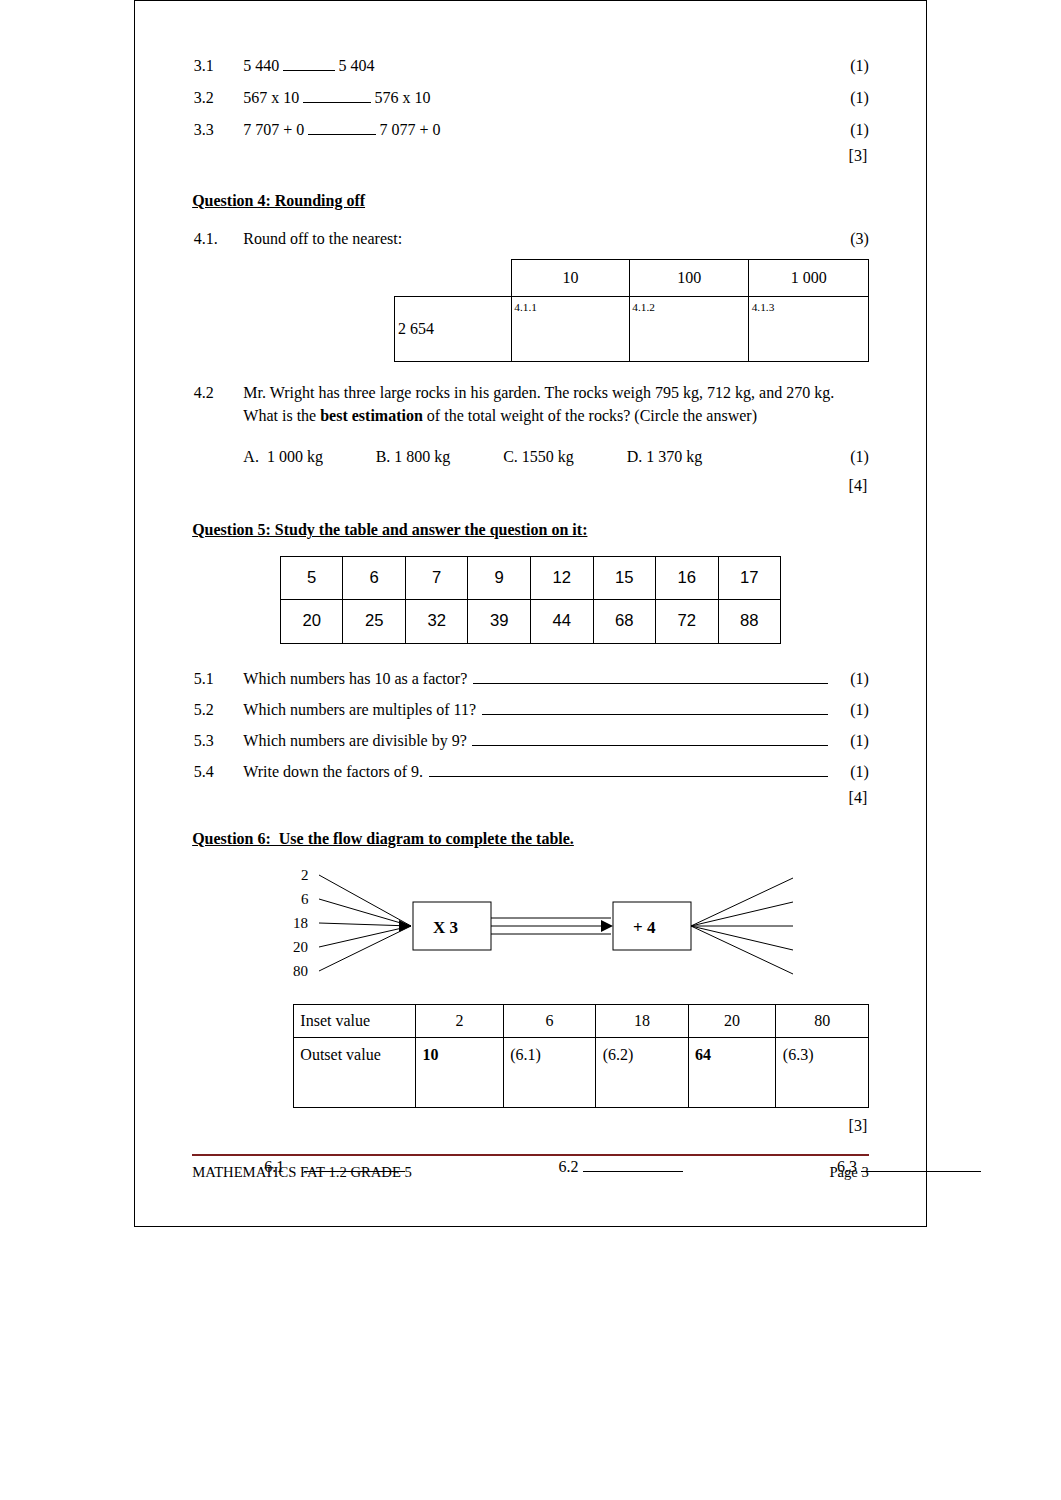3.1
5 440 5 404
(1)
3.2
567 x 10 576 x 10
(1)
3.3
7 707 + 0 7 077 + 0
(1)
[3]
Question 4: Rounding off
4.1.
Round off to the nearest:
(3)
| | 10 | 100 | 1 000 |
| --- | --- | --- | --- |
| 2 654 | 4.1.1 | 4.1.2 | 4.1.3 |
4.2
Mr. Wright has three large rocks in his garden. The rocks weigh 795 kg, 712 kg, and 270 kg. What is the best estimation of the total weight of the rocks? (Circle the answer)
A. 1 000 kg B. 1 800 kg C. 1550 kg D. 1 370 kg
(1)
[4]
Question 5: Study the table and answer the question on it:
| 5 | 6 | 7 | 9 | 12 | 15 | 16 | 17 |
| 20 | 25 | 32 | 39 | 44 | 68 | 72 | 88 |
5.1
Which numbers has 10 as a factor?
(1)
5.2
Which numbers are multiples of 11?
(1)
5.3
Which numbers are divisible by 9?
(1)
5.4
Write down the factors of 9.
(1)
[4]
Question 6: Use the flow diagram to complete the table.
2 6 18 20 80 X 3 + 4
| Inset value | 2 | 6 | 18 | 20 | 80 |
| Outset value | 10 | (6.1) | (6.2) | 64 | (6.3) |
[3]
6.1
6.2
6.3
MATHEMATICS FAT 1.2 GRADE 5 Page 3